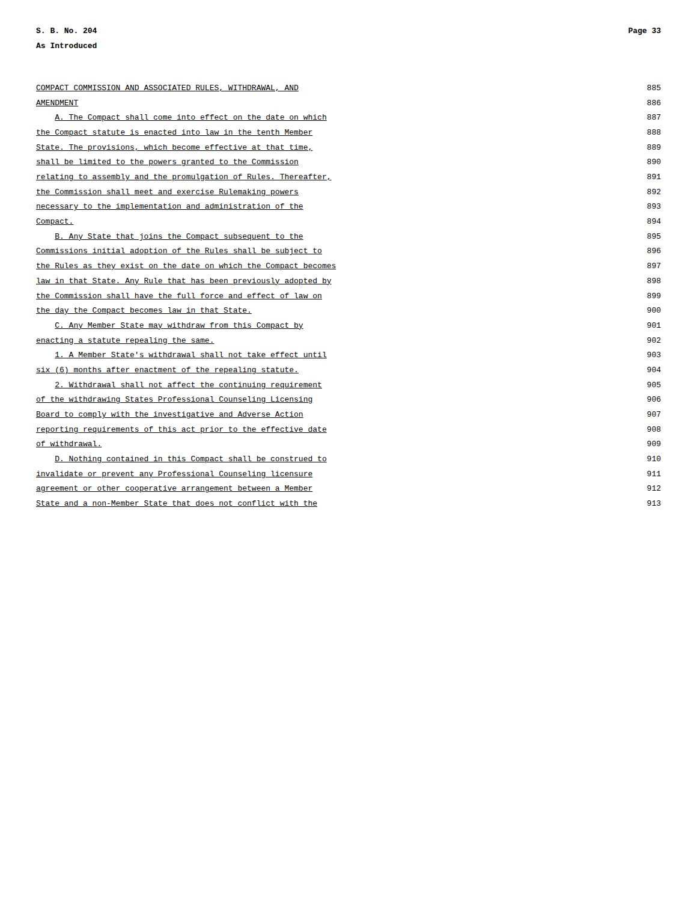S. B. No. 204 As Introduced
Page 33
COMPACT COMMISSION AND ASSOCIATED RULES, WITHDRAWAL, AND 885
AMENDMENT 886
A. The Compact shall come into effect on the date on which 887
the Compact statute is enacted into law in the tenth Member 888
State. The provisions, which become effective at that time, 889
shall be limited to the powers granted to the Commission 890
relating to assembly and the promulgation of Rules. Thereafter, 891
the Commission shall meet and exercise Rulemaking powers 892
necessary to the implementation and administration of the 893
Compact. 894
B. Any State that joins the Compact subsequent to the 895
Commissions initial adoption of the Rules shall be subject to 896
the Rules as they exist on the date on which the Compact becomes 897
law in that State. Any Rule that has been previously adopted by 898
the Commission shall have the full force and effect of law on 899
the day the Compact becomes law in that State. 900
C. Any Member State may withdraw from this Compact by 901
enacting a statute repealing the same. 902
1. A Member State's withdrawal shall not take effect until 903
six (6) months after enactment of the repealing statute. 904
2. Withdrawal shall not affect the continuing requirement 905
of the withdrawing States Professional Counseling Licensing 906
Board to comply with the investigative and Adverse Action 907
reporting requirements of this act prior to the effective date 908
of withdrawal. 909
D. Nothing contained in this Compact shall be construed to 910
invalidate or prevent any Professional Counseling licensure 911
agreement or other cooperative arrangement between a Member 912
State and a non-Member State that does not conflict with the 913